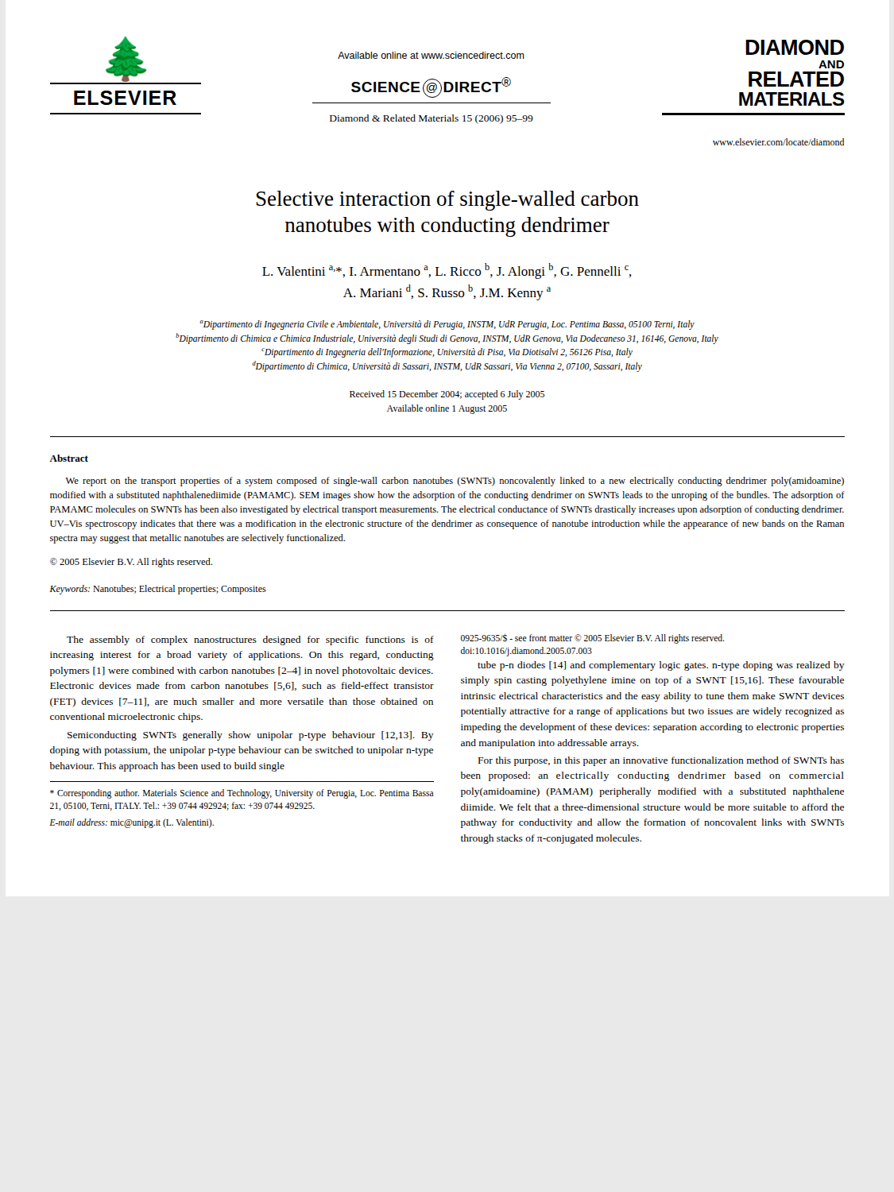🌲
ELSEVIER
Available online at www.sciencedirect.com
SCIENCE@DIRECT®
Diamond & Related Materials 15 (2006) 95–99
DIAMOND
AND
RELATED
MATERIALS
www.elsevier.com/locate/diamond
Selective interaction of single-walled carbon
nanotubes with conducting dendrimer
L. Valentini a,*, I. Armentano a, L. Ricco b, J. Alongi b, G. Pennelli c,
A. Mariani d, S. Russo b, J.M. Kenny a
aDipartimento di Ingegneria Civile e Ambientale, Università di Perugia, INSTM, UdR Perugia, Loc. Pentima Bassa, 05100 Terni, Italy
bDipartimento di Chimica e Chimica Industriale, Università degli Studi di Genova, INSTM, UdR Genova, Via Dodecaneso 31, 16146, Genova, Italy
cDipartimento di Ingegneria dell'Informazione, Università di Pisa, Via Diotisalvi 2, 56126 Pisa, Italy
dDipartimento di Chimica, Università di Sassari, INSTM, UdR Sassari, Via Vienna 2, 07100, Sassari, Italy
Received 15 December 2004; accepted 6 July 2005
Available online 1 August 2005
Abstract
We report on the transport properties of a system composed of single-wall carbon nanotubes (SWNTs) noncovalently linked to a new electrically conducting dendrimer poly(amidoamine) modified with a substituted naphthalenediimide (PAMAMC). SEM images show how the adsorption of the conducting dendrimer on SWNTs leads to the unroping of the bundles. The adsorption of PAMAMC molecules on SWNTs has been also investigated by electrical transport measurements. The electrical conductance of SWNTs drastically increases upon adsorption of conducting dendrimer. UV–Vis spectroscopy indicates that there was a modification in the electronic structure of the dendrimer as consequence of nanotube introduction while the appearance of new bands on the Raman spectra may suggest that metallic nanotubes are selectively functionalized.
© 2005 Elsevier B.V. All rights reserved.
Keywords: Nanotubes; Electrical properties; Composites
The assembly of complex nanostructures designed for specific functions is of increasing interest for a broad variety of applications. On this regard, conducting polymers [1] were combined with carbon nanotubes [2–4] in novel photovoltaic devices. Electronic devices made from carbon nanotubes [5,6], such as field-effect transistor (FET) devices [7–11], are much smaller and more versatile than those obtained on conventional microelectronic chips.
Semiconducting SWNTs generally show unipolar p-type behaviour [12,13]. By doping with potassium, the unipolar p-type behaviour can be switched to unipolar n-type behaviour. This approach has been used to build single
* Corresponding author. Materials Science and Technology, University of Perugia, Loc. Pentima Bassa 21, 05100, Terni, ITALY. Tel.: +39 0744 492924; fax: +39 0744 492925.
E-mail address: mic@unipg.it (L. Valentini).
0925-9635/$ - see front matter © 2005 Elsevier B.V. All rights reserved.
doi:10.1016/j.diamond.2005.07.003
tube p-n diodes [14] and complementary logic gates. n-type doping was realized by simply spin casting polyethylene imine on top of a SWNT [15,16]. These favourable intrinsic electrical characteristics and the easy ability to tune them make SWNT devices potentially attractive for a range of applications but two issues are widely recognized as impeding the development of these devices: separation according to electronic properties and manipulation into addressable arrays.
For this purpose, in this paper an innovative functionalization method of SWNTs has been proposed: an electrically conducting dendrimer based on commercial poly(amidoamine) (PAMAM) peripherally modified with a substituted naphthalene diimide. We felt that a three-dimensional structure would be more suitable to afford the pathway for conductivity and allow the formation of noncovalent links with SWNTs through stacks of π-conjugated molecules.